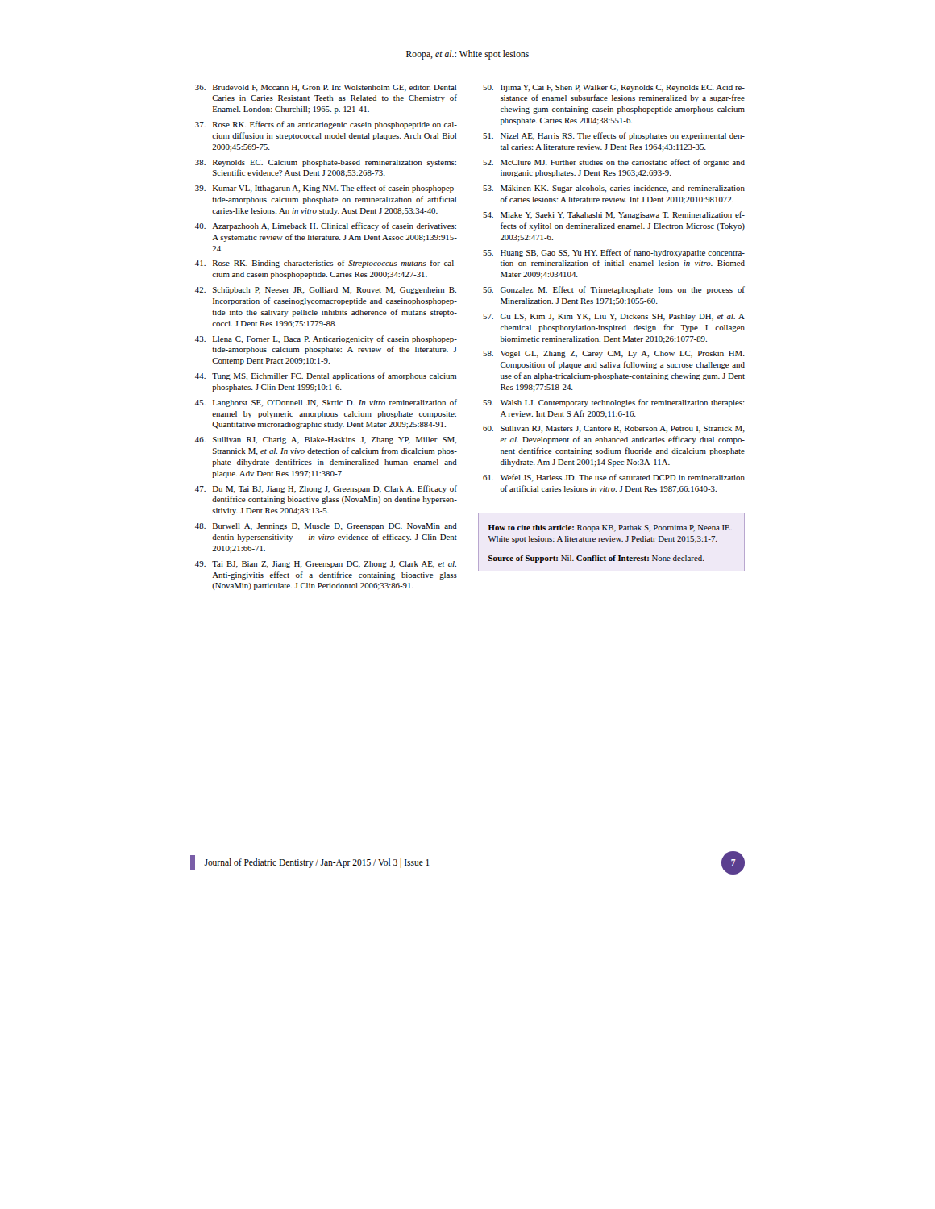Roopa, et al.: White spot lesions
36. Brudevold F, Mccann H, Gron P. In: Wolstenholm GE, editor. Dental Caries in Caries Resistant Teeth as Related to the Chemistry of Enamel. London: Churchill; 1965. p. 121-41.
37. Rose RK. Effects of an anticariogenic casein phosphopeptide on calcium diffusion in streptococcal model dental plaques. Arch Oral Biol 2000;45:569-75.
38. Reynolds EC. Calcium phosphate-based remineralization systems: Scientific evidence? Aust Dent J 2008;53:268-73.
39. Kumar VL, Itthagarun A, King NM. The effect of casein phosphopeptide-amorphous calcium phosphate on remineralization of artificial caries-like lesions: An in vitro study. Aust Dent J 2008;53:34-40.
40. Azarpazhooh A, Limeback H. Clinical efficacy of casein derivatives: A systematic review of the literature. J Am Dent Assoc 2008;139:915-24.
41. Rose RK. Binding characteristics of Streptococcus mutans for calcium and casein phosphopeptide. Caries Res 2000;34:427-31.
42. Schüpbach P, Neeser JR, Golliard M, Rouvet M, Guggenheim B. Incorporation of caseinoglycomacropeptide and caseinophosphopeptide into the salivary pellicle inhibits adherence of mutans streptococci. J Dent Res 1996;75:1779-88.
43. Llena C, Forner L, Baca P. Anticariogenicity of casein phosphopeptide-amorphous calcium phosphate: A review of the literature. J Contemp Dent Pract 2009;10:1-9.
44. Tung MS, Eichmiller FC. Dental applications of amorphous calcium phosphates. J Clin Dent 1999;10:1-6.
45. Langhorst SE, O'Donnell JN, Skrtic D. In vitro remineralization of enamel by polymeric amorphous calcium phosphate composite: Quantitative microradiographic study. Dent Mater 2009;25:884-91.
46. Sullivan RJ, Charig A, Blake-Haskins J, Zhang YP, Miller SM, Strannick M, et al. In vivo detection of calcium from dicalcium phosphate dihydrate dentifrices in demineralized human enamel and plaque. Adv Dent Res 1997;11:380-7.
47. Du M, Tai BJ, Jiang H, Zhong J, Greenspan D, Clark A. Efficacy of dentifrice containing bioactive glass (NovaMin) on dentine hypersensitivity. J Dent Res 2004;83:13-5.
48. Burwell A, Jennings D, Muscle D, Greenspan DC. NovaMin and dentin hypersensitivity — in vitro evidence of efficacy. J Clin Dent 2010;21:66-71.
49. Tai BJ, Bian Z, Jiang H, Greenspan DC, Zhong J, Clark AE, et al. Anti-gingivitis effect of a dentifrice containing bioactive glass (NovaMin) particulate. J Clin Periodontol 2006;33:86-91.
50. Iijima Y, Cai F, Shen P, Walker G, Reynolds C, Reynolds EC. Acid resistance of enamel subsurface lesions remineralized by a sugar-free chewing gum containing casein phosphopeptide-amorphous calcium phosphate. Caries Res 2004;38:551-6.
51. Nizel AE, Harris RS. The effects of phosphates on experimental dental caries: A literature review. J Dent Res 1964;43:1123-35.
52. McClure MJ. Further studies on the cariostatic effect of organic and inorganic phosphates. J Dent Res 1963;42:693-9.
53. Mäkinen KK. Sugar alcohols, caries incidence, and remineralization of caries lesions: A literature review. Int J Dent 2010;2010:981072.
54. Miake Y, Saeki Y, Takahashi M, Yanagisawa T. Remineralization effects of xylitol on demineralized enamel. J Electron Microsc (Tokyo) 2003;52:471-6.
55. Huang SB, Gao SS, Yu HY. Effect of nano-hydroxyapatite concentration on remineralization of initial enamel lesion in vitro. Biomed Mater 2009;4:034104.
56. Gonzalez M. Effect of Trimetaphosphate Ions on the process of Mineralization. J Dent Res 1971;50:1055-60.
57. Gu LS, Kim J, Kim YK, Liu Y, Dickens SH, Pashley DH, et al. A chemical phosphorylation-inspired design for Type I collagen biomimetic remineralization. Dent Mater 2010;26:1077-89.
58. Vogel GL, Zhang Z, Carey CM, Ly A, Chow LC, Proskin HM. Composition of plaque and saliva following a sucrose challenge and use of an alpha-tricalcium-phosphate-containing chewing gum. J Dent Res 1998;77:518-24.
59. Walsh LJ. Contemporary technologies for remineralization therapies: A review. Int Dent S Afr 2009;11:6-16.
60. Sullivan RJ, Masters J, Cantore R, Roberson A, Petrou I, Stranick M, et al. Development of an enhanced anticaries efficacy dual component dentifrice containing sodium fluoride and dicalcium phosphate dihydrate. Am J Dent 2001;14 Spec No:3A-11A.
61. Wefel JS, Harless JD. The use of saturated DCPD in remineralization of artificial caries lesions in vitro. J Dent Res 1987;66:1640-3.
How to cite this article: Roopa KB, Pathak S, Poornima P, Neena IE. White spot lesions: A literature review. J Pediatr Dent 2015;3:1-7.
Source of Support: Nil. Conflict of Interest: None declared.
Journal of Pediatric Dentistry / Jan-Apr 2015 / Vol 3 | Issue 1
7